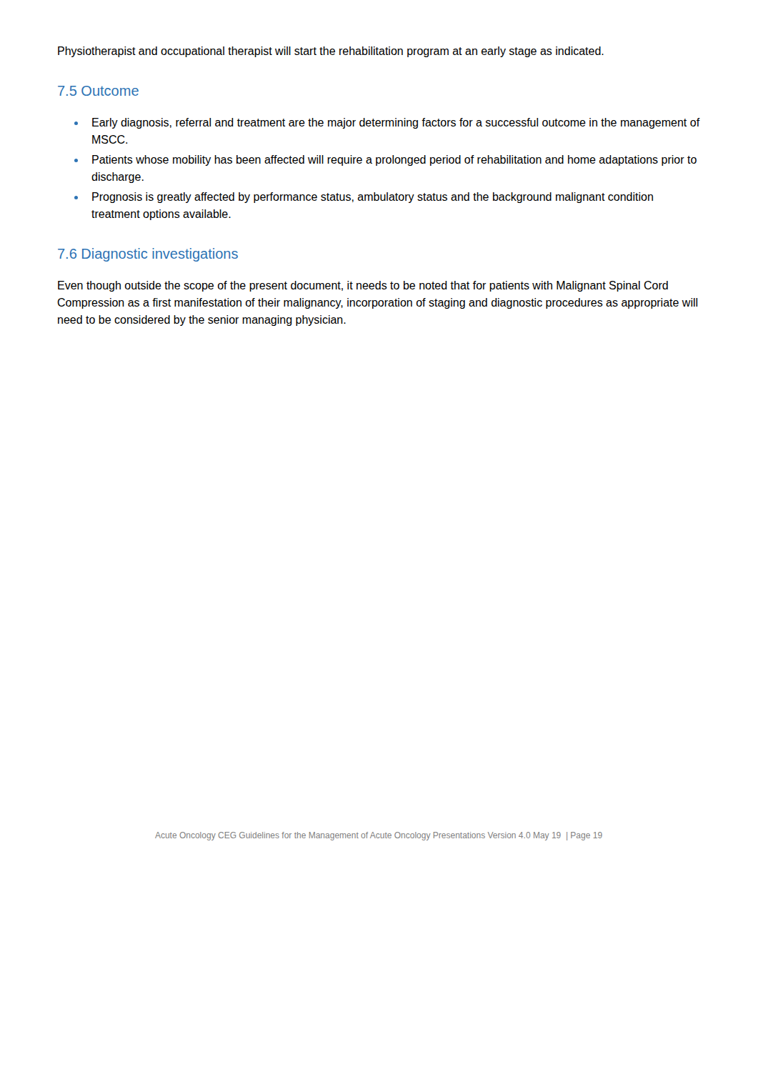Physiotherapist and occupational therapist will start the rehabilitation program at an early stage as indicated.
7.5 Outcome
Early diagnosis, referral and treatment are the major determining factors for a successful outcome in the management of MSCC.
Patients whose mobility has been affected will require a prolonged period of rehabilitation and home adaptations prior to discharge.
Prognosis is greatly affected by performance status, ambulatory status and the background malignant condition treatment options available.
7.6 Diagnostic investigations
Even though outside the scope of the present document, it needs to be noted that for patients with Malignant Spinal Cord Compression as a first manifestation of their malignancy, incorporation of staging and diagnostic procedures as appropriate will need to be considered by the senior managing physician.
Acute Oncology CEG Guidelines for the Management of Acute Oncology Presentations Version 4.0 May 19 | Page 19